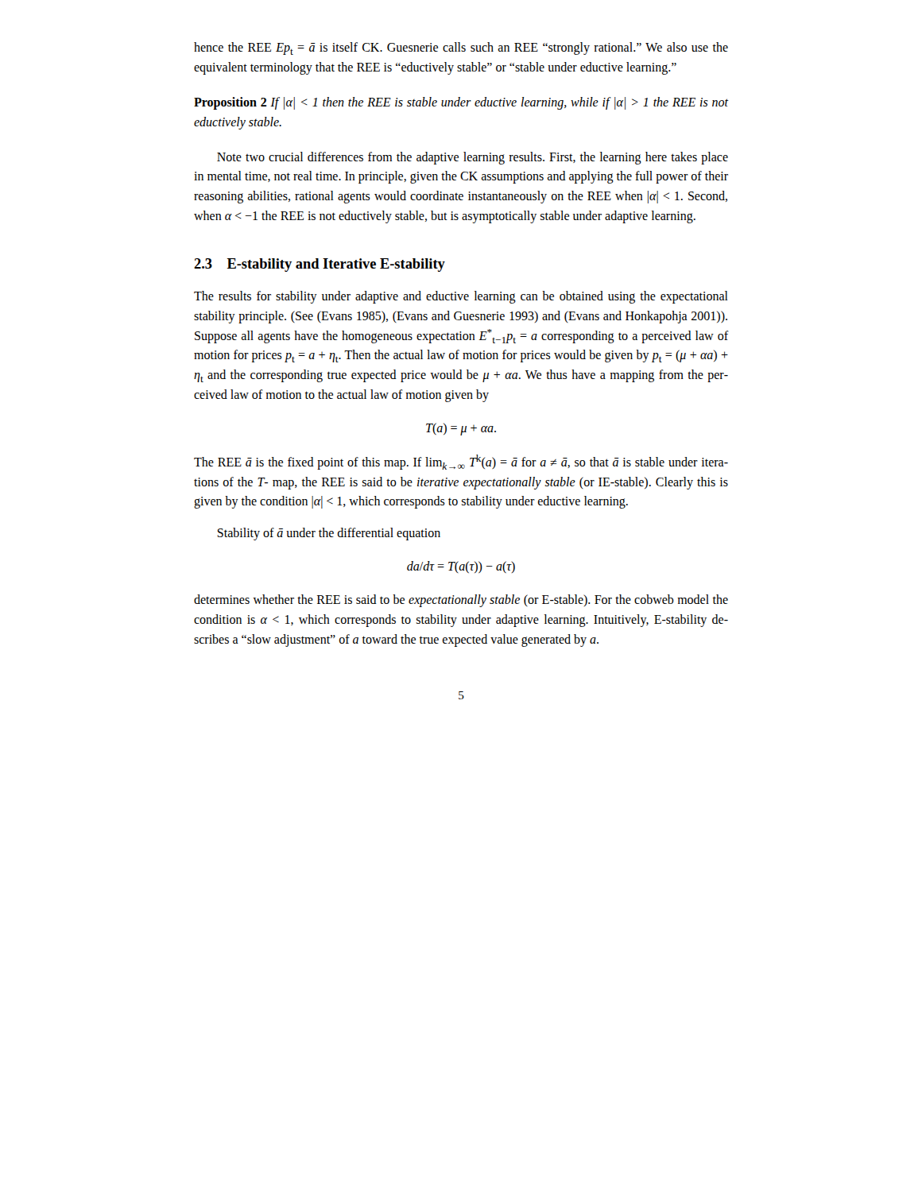hence the REE Ept = ā is itself CK. Guesnerie calls such an REE “strongly rational.” We also use the equivalent terminology that the REE is “eductively stable” or “stable under eductive learning.”
Proposition 2 If |α| < 1 then the REE is stable under eductive learning, while if |α| > 1 the REE is not eductively stable.
Note two crucial differences from the adaptive learning results. First, the learning here takes place in mental time, not real time. In principle, given the CK assumptions and applying the full power of their reasoning abilities, rational agents would coordinate instantaneously on the REE when |α| < 1. Second, when α < −1 the REE is not eductively stable, but is asymptotically stable under adaptive learning.
2.3 E-stability and Iterative E-stability
The results for stability under adaptive and eductive learning can be obtained using the expectational stability principle. (See (Evans 1985), (Evans and Guesnerie 1993) and (Evans and Honkapohja 2001)). Suppose all agents have the homogeneous expectation E*t−1pt = a corresponding to a perceived law of motion for prices pt = a + ηt. Then the actual law of motion for prices would be given by pt = (μ + αa) + ηt and the corresponding true expected price would be μ + αa. We thus have a mapping from the perceived law of motion to the actual law of motion given by
T(a) = μ + αa.
The REE ā is the fixed point of this map. If limk→∞ Tk(a) = ā for a ≠ ā, so that ā is stable under iterations of the T- map, the REE is said to be iterative expectationally stable (or IE-stable). Clearly this is given by the condition |α| < 1, which corresponds to stability under eductive learning.
Stability of ā under the differential equation
da/dτ = T(a(τ)) − a(τ)
determines whether the REE is said to be expectationally stable (or E-stable). For the cobweb model the condition is α < 1, which corresponds to stability under adaptive learning. Intuitively, E-stability describes a “slow adjustment” of a toward the true expected value generated by a.
5